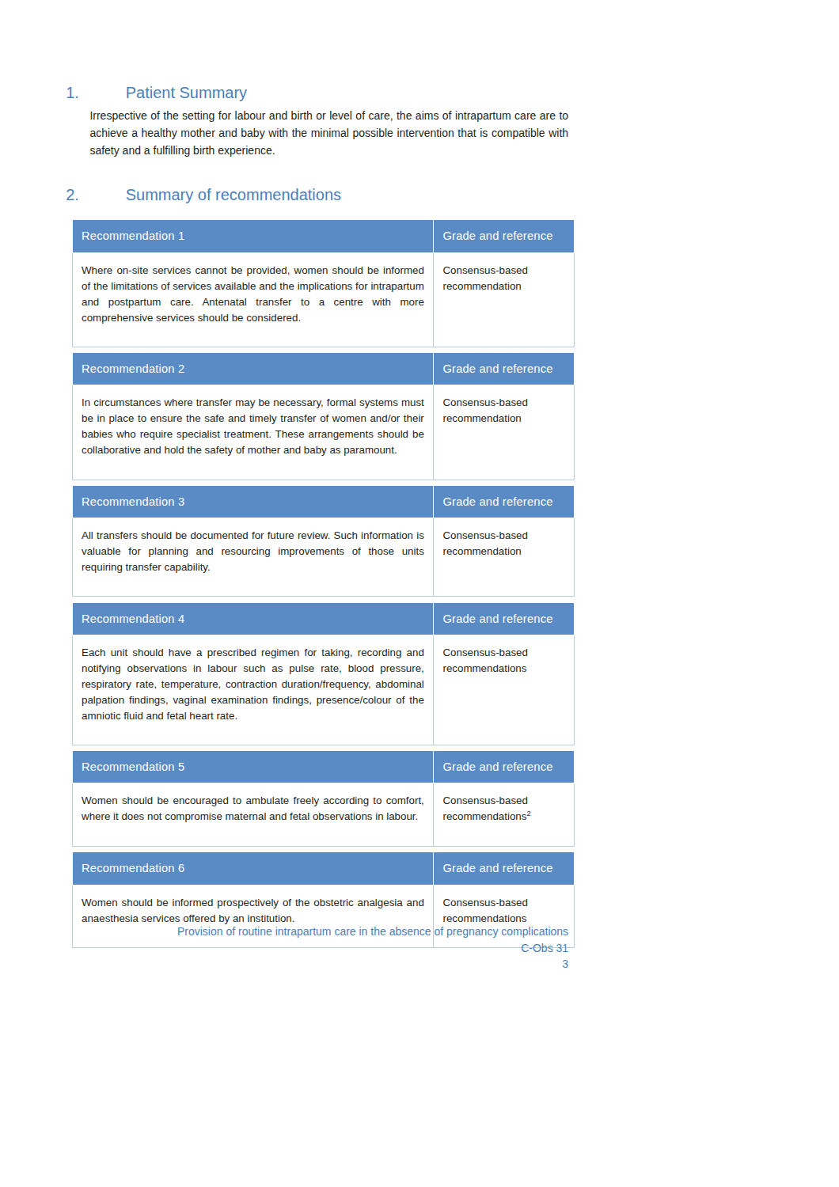1.
Patient Summary
Irrespective of the setting for labour and birth or level of care, the aims of intrapartum care are to achieve a healthy mother and baby with the minimal possible intervention that is compatible with safety and a fulfilling birth experience.
2.
Summary of recommendations
| Recommendation 1 | Grade and reference |
| --- | --- |
| Where on-site services cannot be provided, women should be informed of the limitations of services available and the implications for intrapartum and postpartum care. Antenatal transfer to a centre with more comprehensive services should be considered. | Consensus-based recommendation |
| Recommendation 2 | Grade and reference |
| In circumstances where transfer may be necessary, formal systems must be in place to ensure the safe and timely transfer of women and/or their babies who require specialist treatment. These arrangements should be collaborative and hold the safety of mother and baby as paramount. | Consensus-based recommendation |
| Recommendation 3 | Grade and reference |
| All transfers should be documented for future review. Such information is valuable for planning and resourcing improvements of those units requiring transfer capability. | Consensus-based recommendation |
| Recommendation 4 | Grade and reference |
| Each unit should have a prescribed regimen for taking, recording and notifying observations in labour such as pulse rate, blood pressure, respiratory rate, temperature, contraction duration/frequency, abdominal palpation findings, vaginal examination findings, presence/colour of the amniotic fluid and fetal heart rate. | Consensus-based recommendations |
| Recommendation 5 | Grade and reference |
| Women should be encouraged to ambulate freely according to comfort, where it does not compromise maternal and fetal observations in labour. | Consensus-based recommendations 2 |
| Recommendation 6 | Grade and reference |
| Women should be informed prospectively of the obstetric analgesia and anaesthesia services offered by an institution. | Consensus-based recommendations |
Provision of routine intrapartum care in the absence of pregnancy complications
C-Obs 31
3